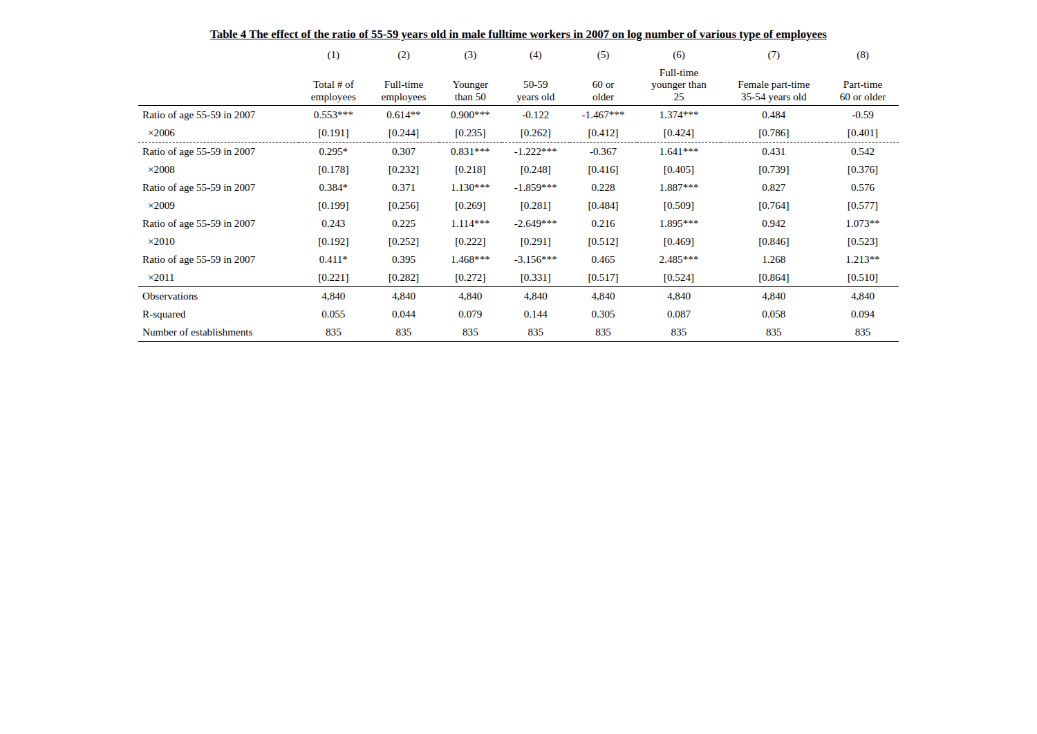Table 4 The effect of the ratio of 55-59 years old in male fulltime workers in 2007 on log number of various type of employees
| | (1) | (2) | (3) | (4) | (5) | (6) | (7) | (8) |
| --- | --- | --- | --- | --- | --- | --- | --- | --- |
| | Total # of employees | Full-time employees | Younger than 50 | 50-59 years old | 60 or older | Full-time younger than 25 | Female part-time 35-54 years old | Part-time 60 or older |
| Ratio of age 55-59 in 2007 | 0.553*** | 0.614** | 0.900*** | -0.122 | -1.467*** | 1.374*** | 0.484 | -0.59 |
| ×2006 | [0.191] | [0.244] | [0.235] | [0.262] | [0.412] | [0.424] | [0.786] | [0.401] |
| Ratio of age 55-59 in 2007 | 0.295* | 0.307 | 0.831*** | -1.222*** | -0.367 | 1.641*** | 0.431 | 0.542 |
| ×2008 | [0.178] | [0.232] | [0.218] | [0.248] | [0.416] | [0.405] | [0.739] | [0.376] |
| Ratio of age 55-59 in 2007 | 0.384* | 0.371 | 1.130*** | -1.859*** | 0.228 | 1.887*** | 0.827 | 0.576 |
| ×2009 | [0.199] | [0.256] | [0.269] | [0.281] | [0.484] | [0.509] | [0.764] | [0.577] |
| Ratio of age 55-59 in 2007 | 0.243 | 0.225 | 1.114*** | -2.649*** | 0.216 | 1.895*** | 0.942 | 1.073** |
| ×2010 | [0.192] | [0.252] | [0.222] | [0.291] | [0.512] | [0.469] | [0.846] | [0.523] |
| Ratio of age 55-59 in 2007 | 0.411* | 0.395 | 1.468*** | -3.156*** | 0.465 | 2.485*** | 1.268 | 1.213** |
| ×2011 | [0.221] | [0.282] | [0.272] | [0.331] | [0.517] | [0.524] | [0.864] | [0.510] |
| Observations | 4,840 | 4,840 | 4,840 | 4,840 | 4,840 | 4,840 | 4,840 | 4,840 |
| R-squared | 0.055 | 0.044 | 0.079 | 0.144 | 0.305 | 0.087 | 0.058 | 0.094 |
| Number of establishments | 835 | 835 | 835 | 835 | 835 | 835 | 835 | 835 |